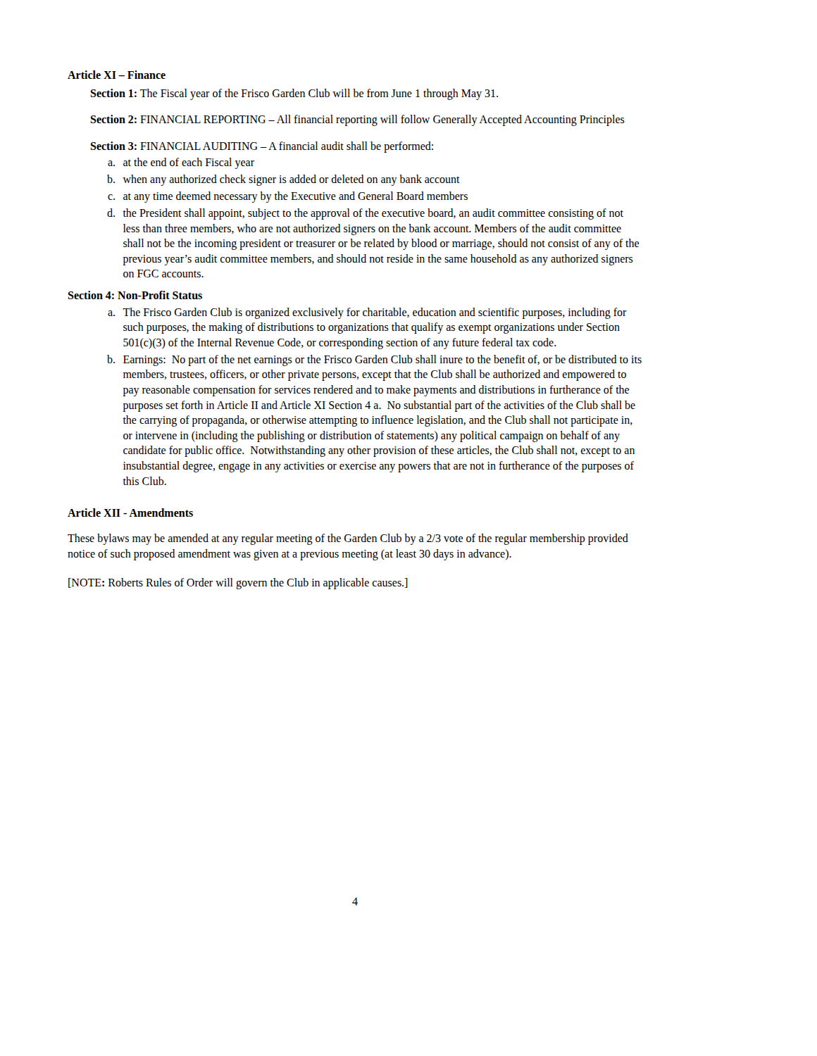Article XI – Finance
Section 1: The Fiscal year of the Frisco Garden Club will be from June 1 through May 31.
Section 2: FINANCIAL REPORTING – All financial reporting will follow Generally Accepted Accounting Principles
Section 3: FINANCIAL AUDITING – A financial audit shall be performed:
at the end of each Fiscal year
when any authorized check signer is added or deleted on any bank account
at any time deemed necessary by the Executive and General Board members
the President shall appoint, subject to the approval of the executive board, an audit committee consisting of not less than three members, who are not authorized signers on the bank account. Members of the audit committee shall not be the incoming president or treasurer or be related by blood or marriage, should not consist of any of the previous year’s audit committee members, and should not reside in the same household as any authorized signers on FGC accounts.
Section 4: Non-Profit Status
The Frisco Garden Club is organized exclusively for charitable, education and scientific purposes, including for such purposes, the making of distributions to organizations that qualify as exempt organizations under Section 501(c)(3) of the Internal Revenue Code, or corresponding section of any future federal tax code.
Earnings: No part of the net earnings or the Frisco Garden Club shall inure to the benefit of, or be distributed to its members, trustees, officers, or other private persons, except that the Club shall be authorized and empowered to pay reasonable compensation for services rendered and to make payments and distributions in furtherance of the purposes set forth in Article II and Article XI Section 4 a. No substantial part of the activities of the Club shall be the carrying of propaganda, or otherwise attempting to influence legislation, and the Club shall not participate in, or intervene in (including the publishing or distribution of statements) any political campaign on behalf of any candidate for public office. Notwithstanding any other provision of these articles, the Club shall not, except to an insubstantial degree, engage in any activities or exercise any powers that are not in furtherance of the purposes of this Club.
Article XII - Amendments
These bylaws may be amended at any regular meeting of the Garden Club by a 2/3 vote of the regular membership provided notice of such proposed amendment was given at a previous meeting (at least 30 days in advance).
[NOTE: Roberts Rules of Order will govern the Club in applicable causes.]
4